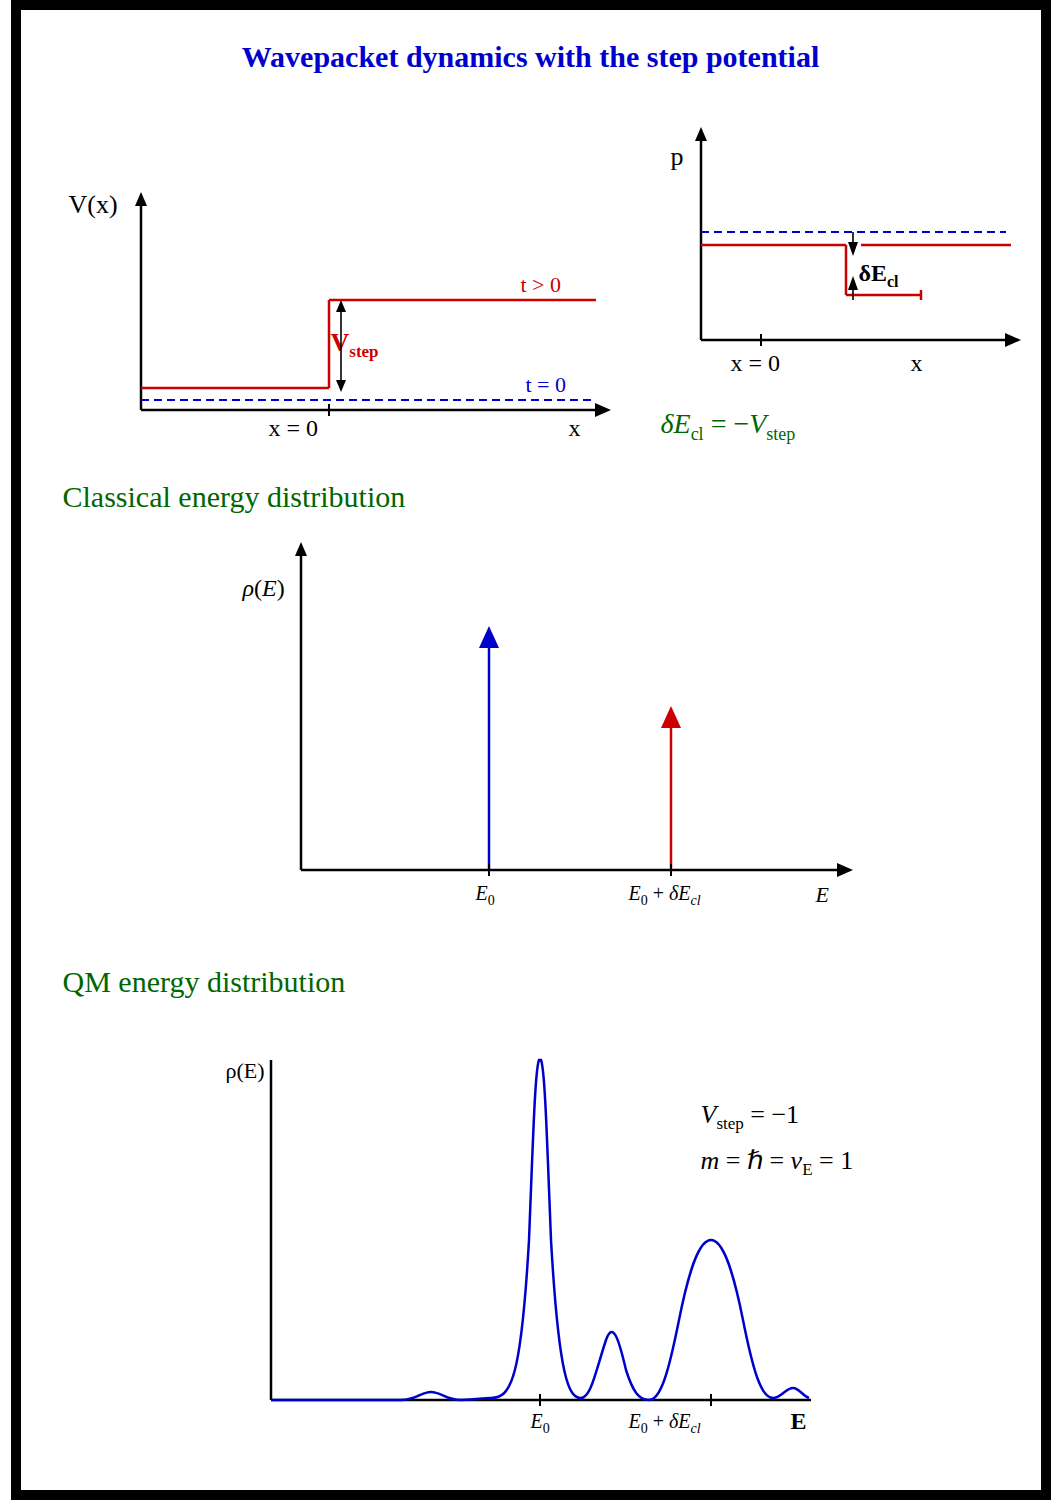Wavepacket dynamics with the step potential
V(x)
Vstep
t > 0
t = 0
x = 0
x
p
δEcl
x = 0
x
δEcl = −Vstep
Classical energy distribution
ρ(E)
E0
E0 + δEcl
E
QM energy distribution
ρ(E)
E0
E0 + δEcl
E
Vstep = −1
m = ℏ = vE = 1